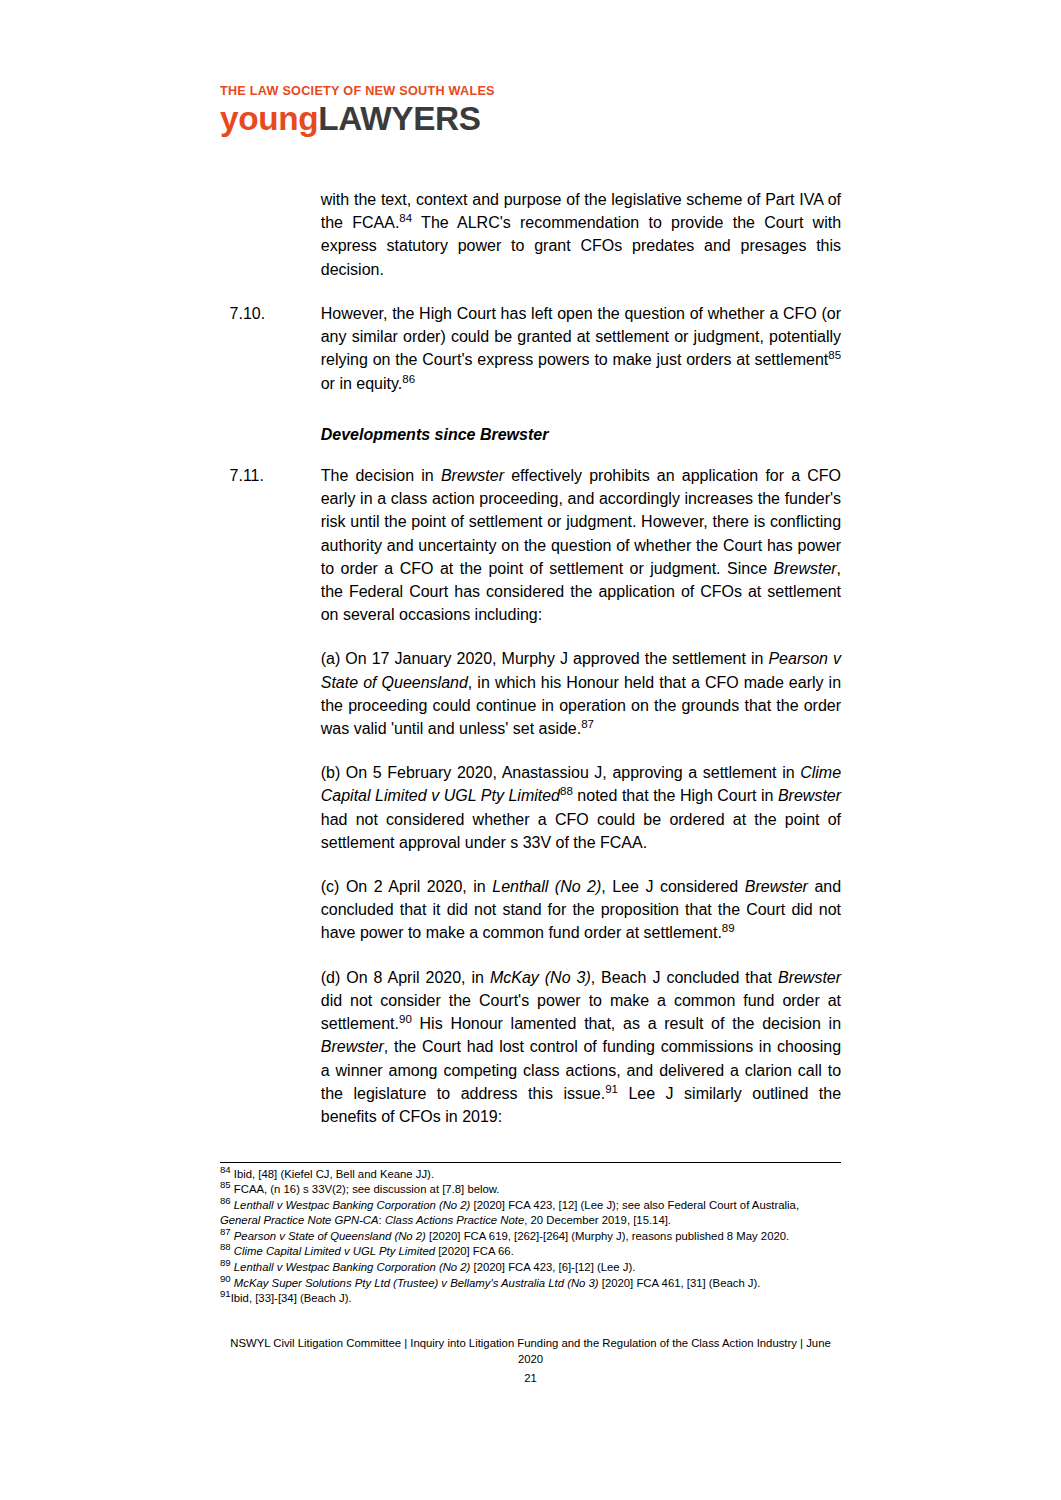The Law Society of New South Wales
young LAWYERS
with the text, context and purpose of the legislative scheme of Part IVA of the FCAA.84 The ALRC's recommendation to provide the Court with express statutory power to grant CFOs predates and presages this decision.
7.10.
However, the High Court has left open the question of whether a CFO (or any similar order) could be granted at settlement or judgment, potentially relying on the Court's express powers to make just orders at settlement85 or in equity.86
Developments since Brewster
7.11.
The decision in Brewster effectively prohibits an application for a CFO early in a class action proceeding, and accordingly increases the funder's risk until the point of settlement or judgment. However, there is conflicting authority and uncertainty on the question of whether the Court has power to order a CFO at the point of settlement or judgment. Since Brewster, the Federal Court has considered the application of CFOs at settlement on several occasions including:
(a) On 17 January 2020, Murphy J approved the settlement in Pearson v State of Queensland, in which his Honour held that a CFO made early in the proceeding could continue in operation on the grounds that the order was valid 'until and unless' set aside.87
(b) On 5 February 2020, Anastassiou J, approving a settlement in Clime Capital Limited v UGL Pty Limited88 noted that the High Court in Brewster had not considered whether a CFO could be ordered at the point of settlement approval under s 33V of the FCAA.
(c) On 2 April 2020, in Lenthall (No 2), Lee J considered Brewster and concluded that it did not stand for the proposition that the Court did not have power to make a common fund order at settlement.89
(d) On 8 April 2020, in McKay (No 3), Beach J concluded that Brewster did not consider the Court's power to make a common fund order at settlement.90 His Honour lamented that, as a result of the decision in Brewster, the Court had lost control of funding commissions in choosing a winner among competing class actions, and delivered a clarion call to the legislature to address this issue.91 Lee J similarly outlined the benefits of CFOs in 2019:
84 Ibid, [48] (Kiefel CJ, Bell and Keane JJ).
85 FCAA, (n 16) s 33V(2); see discussion at [7.8] below.
86 Lenthall v Westpac Banking Corporation (No 2) [2020] FCA 423, [12] (Lee J); see also Federal Court of Australia, General Practice Note GPN-CA: Class Actions Practice Note, 20 December 2019, [15.14].
87 Pearson v State of Queensland (No 2) [2020] FCA 619, [262]-[264] (Murphy J), reasons published 8 May 2020.
88 Clime Capital Limited v UGL Pty Limited [2020] FCA 66.
89 Lenthall v Westpac Banking Corporation (No 2) [2020] FCA 423, [6]-[12] (Lee J).
90 McKay Super Solutions Pty Ltd (Trustee) v Bellamy's Australia Ltd (No 3) [2020] FCA 461, [31] (Beach J).
91Ibid, [33]-[34] (Beach J).
NSWYL Civil Litigation Committee | Inquiry into Litigation Funding and the Regulation of the Class Action Industry | June 2020
21